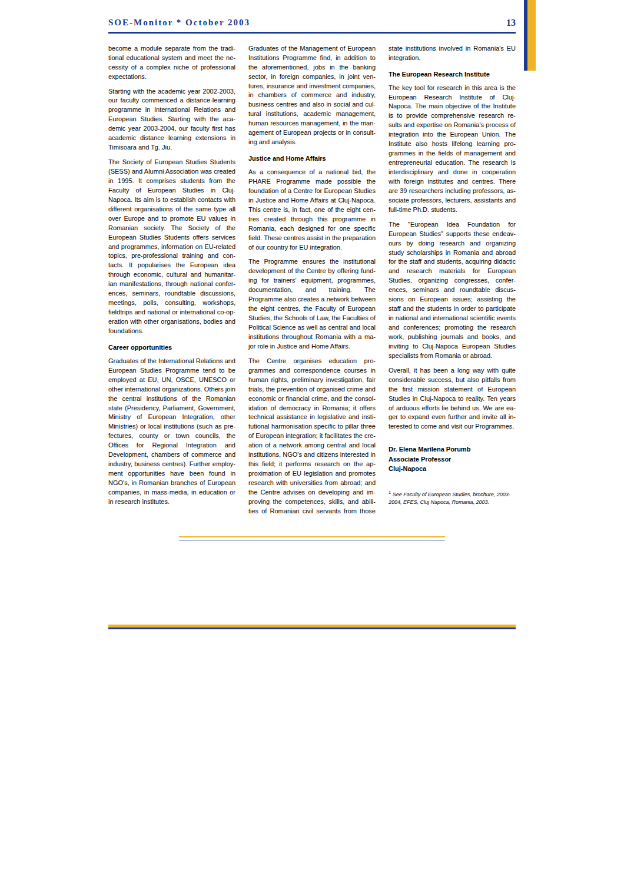SOE-Monitor * October 2003 13
become a module separate from the traditional educational system and meet the necessity of a complex niche of professional expectations.
Starting with the academic year 2002-2003, our faculty commenced a distance-learning programme in International Relations and European Studies. Starting with the academic year 2003-2004, our faculty first has academic distance learning extensions in Timisoara and Tg. Jiu.
The Society of European Studies Students (SESS) and Alumni Association was created in 1995. It comprises students from the Faculty of European Studies in Cluj-Napoca. Its aim is to establish contacts with different organisations of the same type all over Europe and to promote EU values in Romanian society. The Society of the European Studies Students offers services and programmes, information on EU-related topics, pre-professional training and contacts. It popularises the European idea through economic, cultural and humanitarian manifestations, through national conferences, seminars, roundtable discussions, meetings, polls, consulting, workshops, fieldtrips and national or international co-operation with other organisations, bodies and foundations.
Career opportunities
Graduates of the International Relations and European Studies Programme tend to be employed at EU, UN, OSCE, UNESCO or other international organizations. Others join the central institutions of the Romanian state (Presidency, Parliament, Government, Ministry of European Integration, other Ministries) or local institutions (such as prefectures, county or town councils, the Offices for Regional Integration and Development, chambers of commerce and industry, business centres). Further employment opportunities have been found in NGO's, in Romanian branches of European companies, in mass-media, in education or in research institutes.
Graduates of the Management of European Institutions Programme find, in addition to the aforementioned, jobs in the banking sector, in foreign companies, in joint ventures, insurance and investment companies, in chambers of commerce and industry, business centres and also in social and cultural institutions, academic management, human resources management, in the management of European projects or in consulting and analysis.
Justice and Home Affairs
As a consequence of a national bid, the PHARE Programme made possible the foundation of a Centre for European Studies in Justice and Home Affairs at Cluj-Napoca. This centre is, in fact, one of the eight centres created through this programme in Romania, each designed for one specific field. These centres assist in the preparation of our country for EU integration.
The Programme ensures the institutional development of the Centre by offering funding for trainers' equipment, programmes, documentation, and training. The Programme also creates a network between the eight centres, the Faculty of European Studies, the Schools of Law, the Faculties of Political Science as well as central and local institutions throughout Romania with a major role in Justice and Home Affairs.
The Centre organises education programmes and correspondence courses in human rights, preliminary investigation, fair trials, the prevention of organised crime and economic or financial crime, and the consolidation of democracy in Romania; it offers technical assistance in legislative and institutional harmonisation specific to pillar three of European integration; it facilitates the creation of a network among central and local institutions, NGO's and citizens interested in this field; it performs research on the approximation of EU legislation and promotes research with universities from abroad; and the Centre advises on developing and improving the competences, skills, and abilities of Romanian civil servants from those state institutions involved in Romania's EU integration.
The European Research Institute
The key tool for research in this area is the European Research Institute of Cluj-Napoca. The main objective of the Institute is to provide comprehensive research results and expertise on Romania's process of integration into the European Union. The Institute also hosts lifelong learning programmes in the fields of management and entrepreneurial education. The research is interdisciplinary and done in cooperation with foreign institutes and centres. There are 39 researchers including professors, associate professors, lecturers, assistants and full-time Ph.D. students.
The "European Idea Foundation for European Studies" supports these endeavours by doing research and organizing study scholarships in Romania and abroad for the staff and students, acquiring didactic and research materials for European Studies, organizing congresses, conferences, seminars and roundtable discussions on European issues; assisting the staff and the students in order to participate in national and international scientific events and conferences; promoting the research work, publishing journals and books, and inviting to Cluj-Napoca European Studies specialists from Romania or abroad.
Overall, it has been a long way with quite considerable success, but also pitfalls from the first mission statement of European Studies in Cluj-Napoca to reality. Ten years of arduous efforts lie behind us. We are eager to expand even further and invite all interested to come and visit our Programmes.
Dr. Elena Marilena Porumb
Associate Professor
Cluj-Napoca
1 See Faculty of European Studies, brochure, 2003-2004, EFES, Cluj Napoca, Romania, 2003.